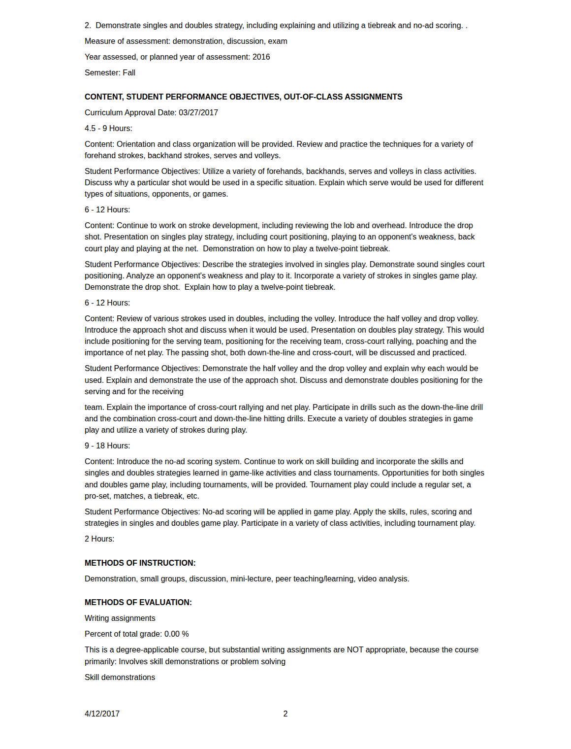2. Demonstrate singles and doubles strategy, including explaining and utilizing a tiebreak and no-ad scoring. .
Measure of assessment: demonstration, discussion, exam
Year assessed, or planned year of assessment: 2016
Semester: Fall
CONTENT, STUDENT PERFORMANCE OBJECTIVES, OUT-OF-CLASS ASSIGNMENTS
Curriculum Approval Date: 03/27/2017
4.5 - 9 Hours:
Content: Orientation and class organization will be provided. Review and practice the techniques for a variety of forehand strokes, backhand strokes, serves and volleys.
Student Performance Objectives: Utilize a variety of forehands, backhands, serves and volleys in class activities. Discuss why a particular shot would be used in a specific situation. Explain which serve would be used for different types of situations, opponents, or games.
6 - 12 Hours:
Content: Continue to work on stroke development, including reviewing the lob and overhead. Introduce the drop shot. Presentation on singles play strategy, including court positioning, playing to an opponent's weakness, back court play and playing at the net. Demonstration on how to play a twelve-point tiebreak.
Student Performance Objectives: Describe the strategies involved in singles play. Demonstrate sound singles court positioning. Analyze an opponent's weakness and play to it. Incorporate a variety of strokes in singles game play. Demonstrate the drop shot. Explain how to play a twelve-point tiebreak.
6 - 12 Hours:
Content: Review of various strokes used in doubles, including the volley. Introduce the half volley and drop volley. Introduce the approach shot and discuss when it would be used. Presentation on doubles play strategy. This would include positioning for the serving team, positioning for the receiving team, cross-court rallying, poaching and the importance of net play. The passing shot, both down-the-line and cross-court, will be discussed and practiced.
Student Performance Objectives: Demonstrate the half volley and the drop volley and explain why each would be used. Explain and demonstrate the use of the approach shot. Discuss and demonstrate doubles positioning for the serving and for the receiving
team. Explain the importance of cross-court rallying and net play. Participate in drills such as the down-the-line drill and the combination cross-court and down-the-line hitting drills. Execute a variety of doubles strategies in game play and utilize a variety of strokes during play.
9 - 18 Hours:
Content: Introduce the no-ad scoring system. Continue to work on skill building and incorporate the skills and singles and doubles strategies learned in game-like activities and class tournaments. Opportunities for both singles and doubles game play, including tournaments, will be provided. Tournament play could include a regular set, a pro-set, matches, a tiebreak, etc.
Student Performance Objectives: No-ad scoring will be applied in game play. Apply the skills, rules, scoring and strategies in singles and doubles game play. Participate in a variety of class activities, including tournament play.
2 Hours:
METHODS OF INSTRUCTION:
Demonstration, small groups, discussion, mini-lecture, peer teaching/learning, video analysis.
METHODS OF EVALUATION:
Writing assignments
Percent of total grade: 0.00 %
This is a degree-applicable course, but substantial writing assignments are NOT appropriate, because the course primarily: Involves skill demonstrations or problem solving
Skill demonstrations
4/12/2017
2